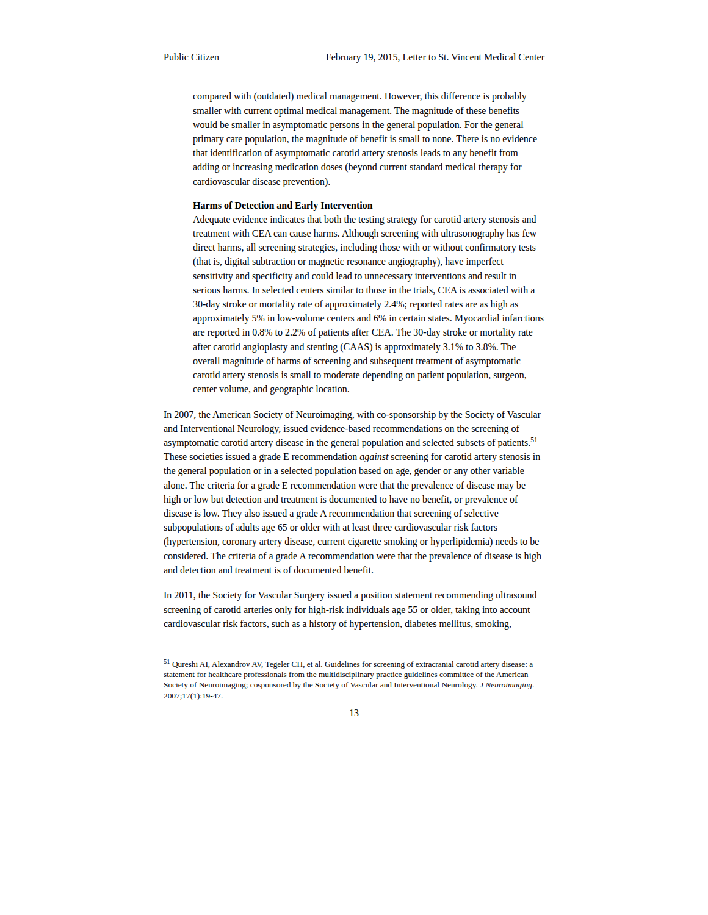Public Citizen
February 19, 2015, Letter to St. Vincent Medical Center
compared with (outdated) medical management. However, this difference is probably smaller with current optimal medical management. The magnitude of these benefits would be smaller in asymptomatic persons in the general population. For the general primary care population, the magnitude of benefit is small to none. There is no evidence that identification of asymptomatic carotid artery stenosis leads to any benefit from adding or increasing medication doses (beyond current standard medical therapy for cardiovascular disease prevention).
Harms of Detection and Early Intervention
Adequate evidence indicates that both the testing strategy for carotid artery stenosis and treatment with CEA can cause harms. Although screening with ultrasonography has few direct harms, all screening strategies, including those with or without confirmatory tests (that is, digital subtraction or magnetic resonance angiography), have imperfect sensitivity and specificity and could lead to unnecessary interventions and result in serious harms. In selected centers similar to those in the trials, CEA is associated with a 30-day stroke or mortality rate of approximately 2.4%; reported rates are as high as approximately 5% in low-volume centers and 6% in certain states. Myocardial infarctions are reported in 0.8% to 2.2% of patients after CEA. The 30-day stroke or mortality rate after carotid angioplasty and stenting (CAAS) is approximately 3.1% to 3.8%. The overall magnitude of harms of screening and subsequent treatment of asymptomatic carotid artery stenosis is small to moderate depending on patient population, surgeon, center volume, and geographic location.
In 2007, the American Society of Neuroimaging, with co-sponsorship by the Society of Vascular and Interventional Neurology, issued evidence-based recommendations on the screening of asymptomatic carotid artery disease in the general population and selected subsets of patients.51 These societies issued a grade E recommendation against screening for carotid artery stenosis in the general population or in a selected population based on age, gender or any other variable alone. The criteria for a grade E recommendation were that the prevalence of disease may be high or low but detection and treatment is documented to have no benefit, or prevalence of disease is low. They also issued a grade A recommendation that screening of selective subpopulations of adults age 65 or older with at least three cardiovascular risk factors (hypertension, coronary artery disease, current cigarette smoking or hyperlipidemia) needs to be considered. The criteria of a grade A recommendation were that the prevalence of disease is high and detection and treatment is of documented benefit.
In 2011, the Society for Vascular Surgery issued a position statement recommending ultrasound screening of carotid arteries only for high-risk individuals age 55 or older, taking into account cardiovascular risk factors, such as a history of hypertension, diabetes mellitus, smoking,
51 Qureshi AI, Alexandrov AV, Tegeler CH, et al. Guidelines for screening of extracranial carotid artery disease: a statement for healthcare professionals from the multidisciplinary practice guidelines committee of the American Society of Neuroimaging; cosponsored by the Society of Vascular and Interventional Neurology. J Neuroimaging. 2007;17(1):19-47.
13